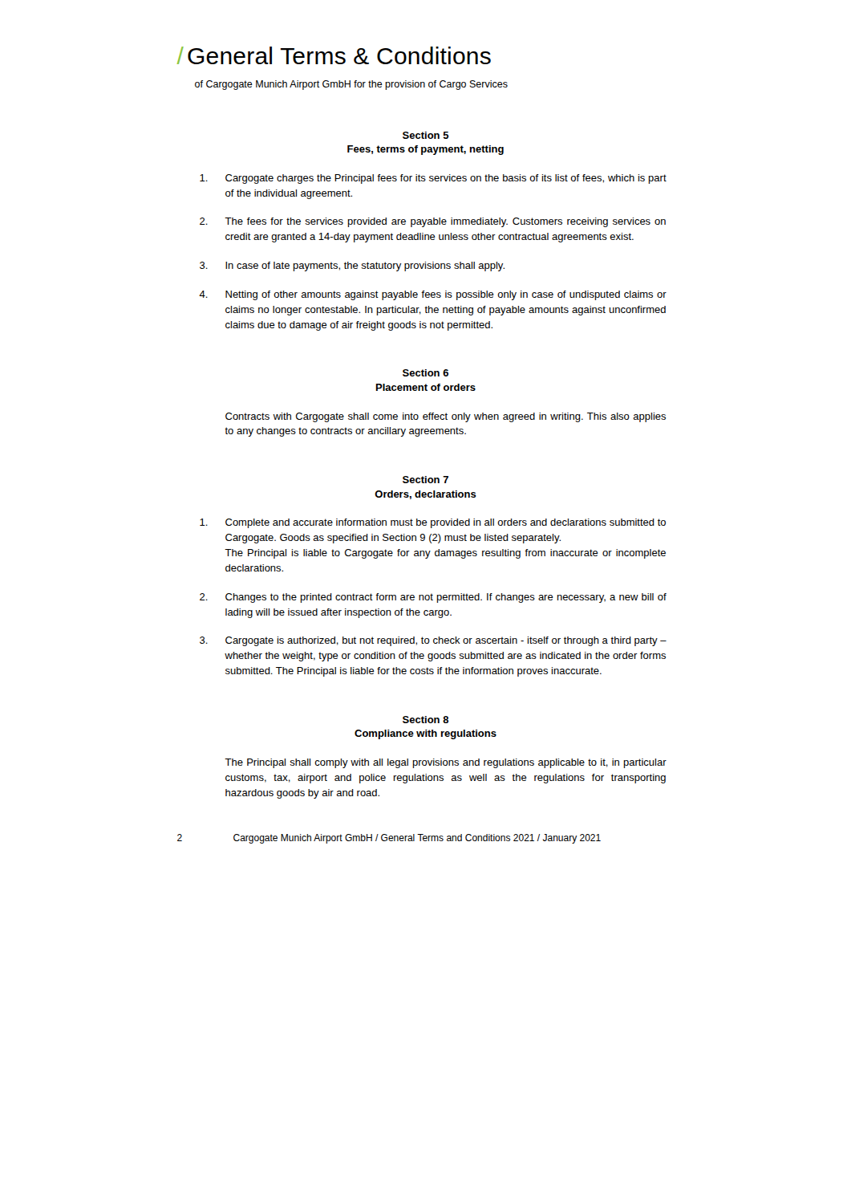/General Terms & Conditions
of Cargogate Munich Airport GmbH for the provision of Cargo Services
Section 5 Fees, terms of payment, netting
1. Cargogate charges the Principal fees for its services on the basis of its list of fees, which is part of the individual agreement.
2. The fees for the services provided are payable immediately. Customers receiving services on credit are granted a 14-day payment deadline unless other contractual agreements exist.
3. In case of late payments, the statutory provisions shall apply.
4. Netting of other amounts against payable fees is possible only in case of undisputed claims or claims no longer contestable. In particular, the netting of payable amounts against unconfirmed claims due to damage of air freight goods is not permitted.
Section 6 Placement of orders
Contracts with Cargogate shall come into effect only when agreed in writing. This also applies to any changes to contracts or ancillary agreements.
Section 7 Orders, declarations
1. Complete and accurate information must be provided in all orders and declarations submitted to Cargogate. Goods as specified in Section 9 (2) must be listed separately.
The Principal is liable to Cargogate for any damages resulting from inaccurate or incomplete declarations.
2. Changes to the printed contract form are not permitted. If changes are necessary, a new bill of lading will be issued after inspection of the cargo.
3. Cargogate is authorized, but not required, to check or ascertain - itself or through a third party – whether the weight, type or condition of the goods submitted are as indicated in the order forms submitted. The Principal is liable for the costs if the information proves inaccurate.
Section 8 Compliance with regulations
The Principal shall comply with all legal provisions and regulations applicable to it, in particular customs, tax, airport and police regulations as well as the regulations for transporting hazardous goods by air and road.
2 Cargogate Munich Airport GmbH / General Terms and Conditions 2021 / January 2021